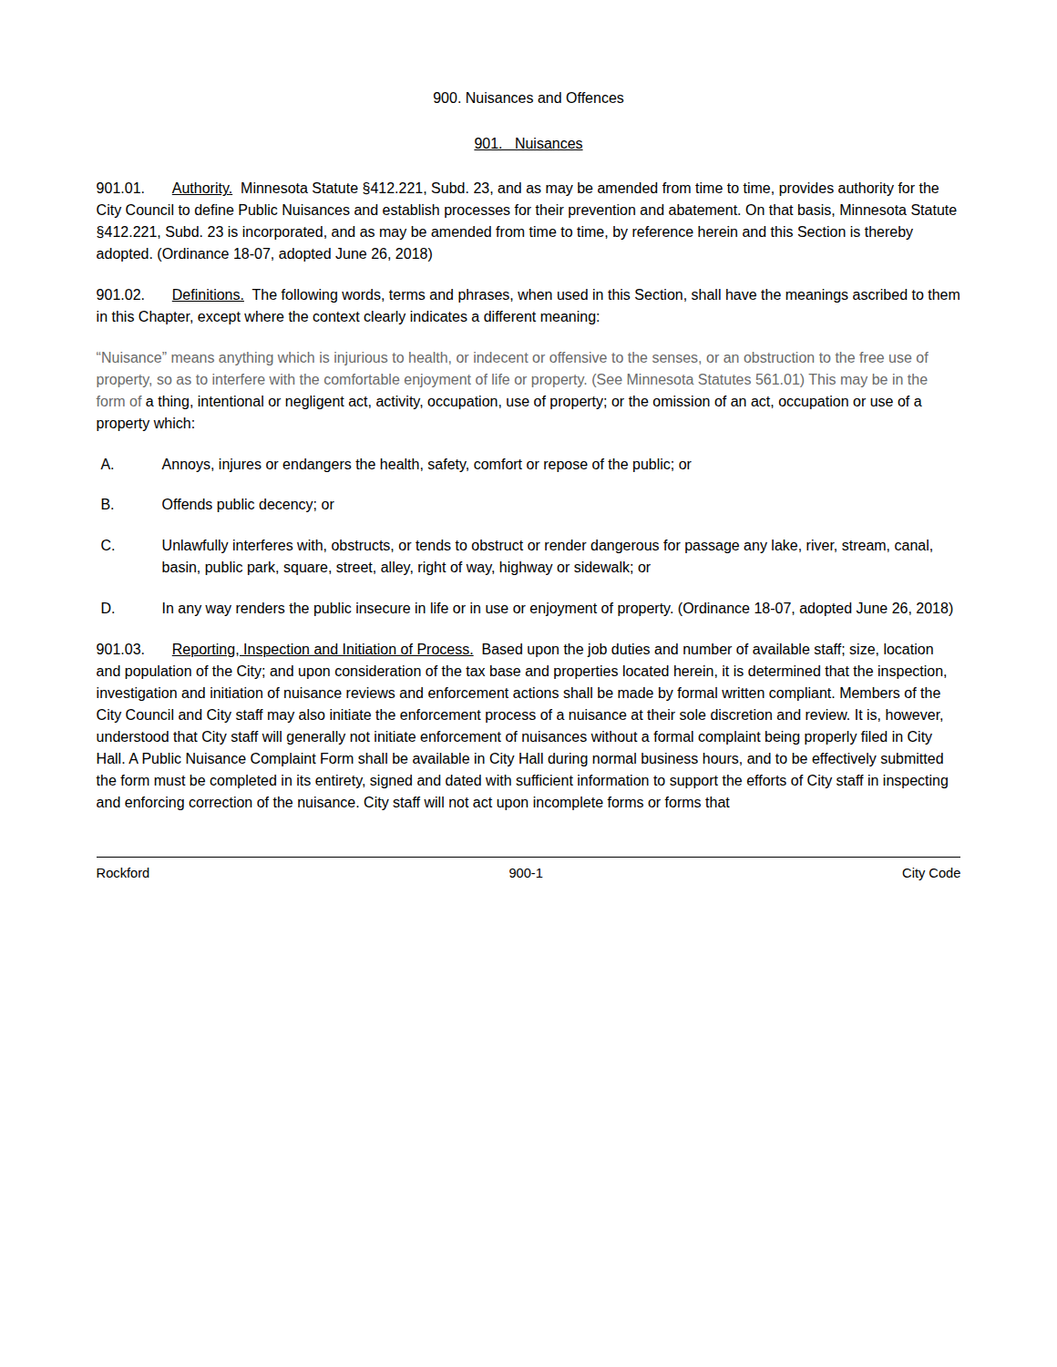900. Nuisances and Offences
901. Nuisances
901.01. Authority. Minnesota Statute §412.221, Subd. 23, and as may be amended from time to time, provides authority for the City Council to define Public Nuisances and establish processes for their prevention and abatement. On that basis, Minnesota Statute §412.221, Subd. 23 is incorporated, and as may be amended from time to time, by reference herein and this Section is thereby adopted. (Ordinance 18-07, adopted June 26, 2018)
901.02. Definitions. The following words, terms and phrases, when used in this Section, shall have the meanings ascribed to them in this Chapter, except where the context clearly indicates a different meaning:
“Nuisance” means anything which is injurious to health, or indecent or offensive to the senses, or an obstruction to the free use of property, so as to interfere with the comfortable enjoyment of life or property. (See Minnesota Statutes 561.01) This may be in the form of a thing, intentional or negligent act, activity, occupation, use of property; or the omission of an act, occupation or use of a property which:
A.
Annoys, injures or endangers the health, safety, comfort or repose of the public; or
B.
Offends public decency; or
C.
Unlawfully interferes with, obstructs, or tends to obstruct or render dangerous for passage any lake, river, stream, canal, basin, public park, square, street, alley, right of way, highway or sidewalk; or
D.
In any way renders the public insecure in life or in use or enjoyment of property. (Ordinance 18-07, adopted June 26, 2018)
901.03. Reporting, Inspection and Initiation of Process. Based upon the job duties and number of available staff; size, location and population of the City; and upon consideration of the tax base and properties located herein, it is determined that the inspection, investigation and initiation of nuisance reviews and enforcement actions shall be made by formal written compliant. Members of the City Council and City staff may also initiate the enforcement process of a nuisance at their sole discretion and review. It is, however, understood that City staff will generally not initiate enforcement of nuisances without a formal complaint being properly filed in City Hall. A Public Nuisance Complaint Form shall be available in City Hall during normal business hours, and to be effectively submitted the form must be completed in its entirety, signed and dated with sufficient information to support the efforts of City staff in inspecting and enforcing correction of the nuisance. City staff will not act upon incomplete forms or forms that
Rockford City Code
900-1